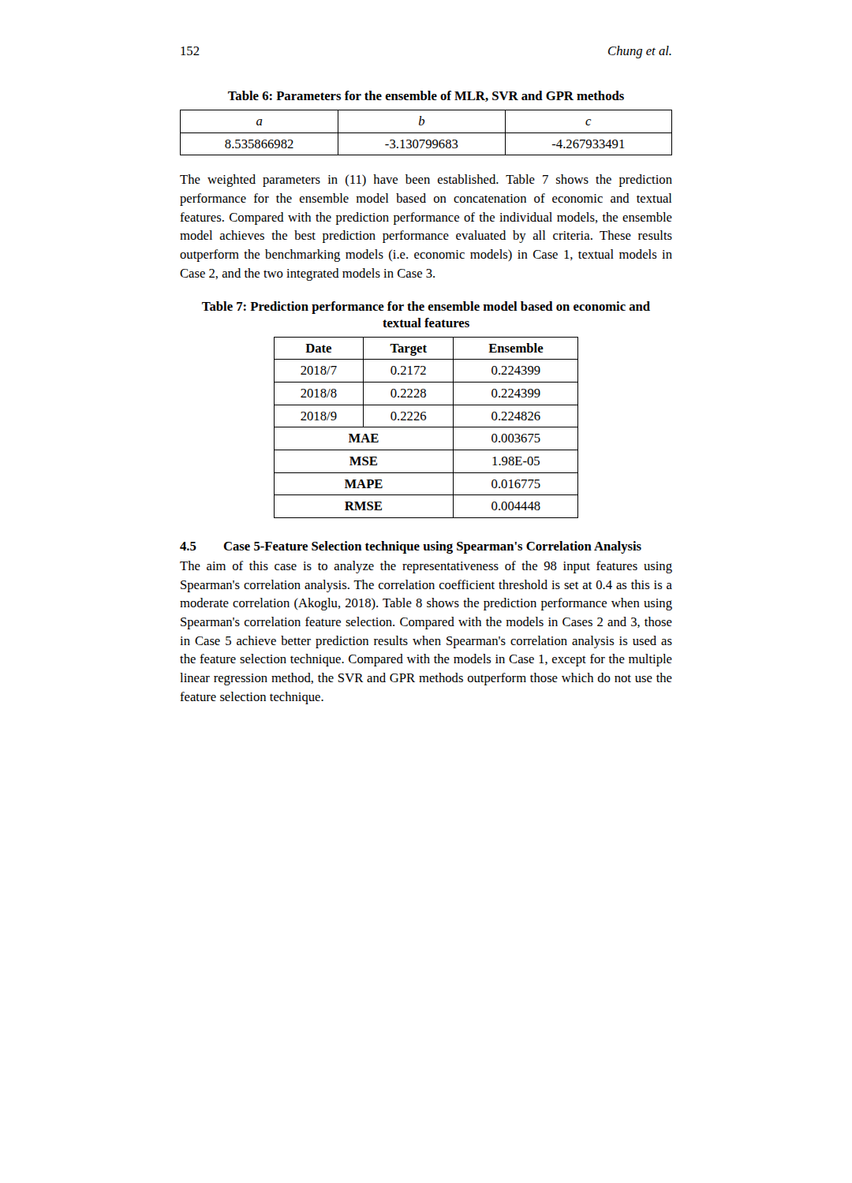152 Chung et al.
Table 6: Parameters for the ensemble of MLR, SVR and GPR methods
| a | b | c |
| --- | --- | --- |
| 8.535866982 | -3.130799683 | -4.267933491 |
The weighted parameters in (11) have been established. Table 7 shows the prediction performance for the ensemble model based on concatenation of economic and textual features. Compared with the prediction performance of the individual models, the ensemble model achieves the best prediction performance evaluated by all criteria. These results outperform the benchmarking models (i.e. economic models) in Case 1, textual models in Case 2, and the two integrated models in Case 3.
Table 7: Prediction performance for the ensemble model based on economic and
textual features
| Date | Target | Ensemble |
| --- | --- | --- |
| 2018/7 | 0.2172 | 0.224399 |
| 2018/8 | 0.2228 | 0.224399 |
| 2018/9 | 0.2226 | 0.224826 |
| MAE | 0.003675 |
| MSE | 1.98E-05 |
| MAPE | 0.016775 |
| RMSE | 0.004448 |
4.5 Case 5-Feature Selection technique using Spearman's Correlation Analysis
The aim of this case is to analyze the representativeness of the 98 input features using Spearman's correlation analysis. The correlation coefficient threshold is set at 0.4 as this is a moderate correlation (Akoglu, 2018). Table 8 shows the prediction performance when using Spearman's correlation feature selection. Compared with the models in Cases 2 and 3, those in Case 5 achieve better prediction results when Spearman's correlation analysis is used as the feature selection technique. Compared with the models in Case 1, except for the multiple linear regression method, the SVR and GPR methods outperform those which do not use the feature selection technique.